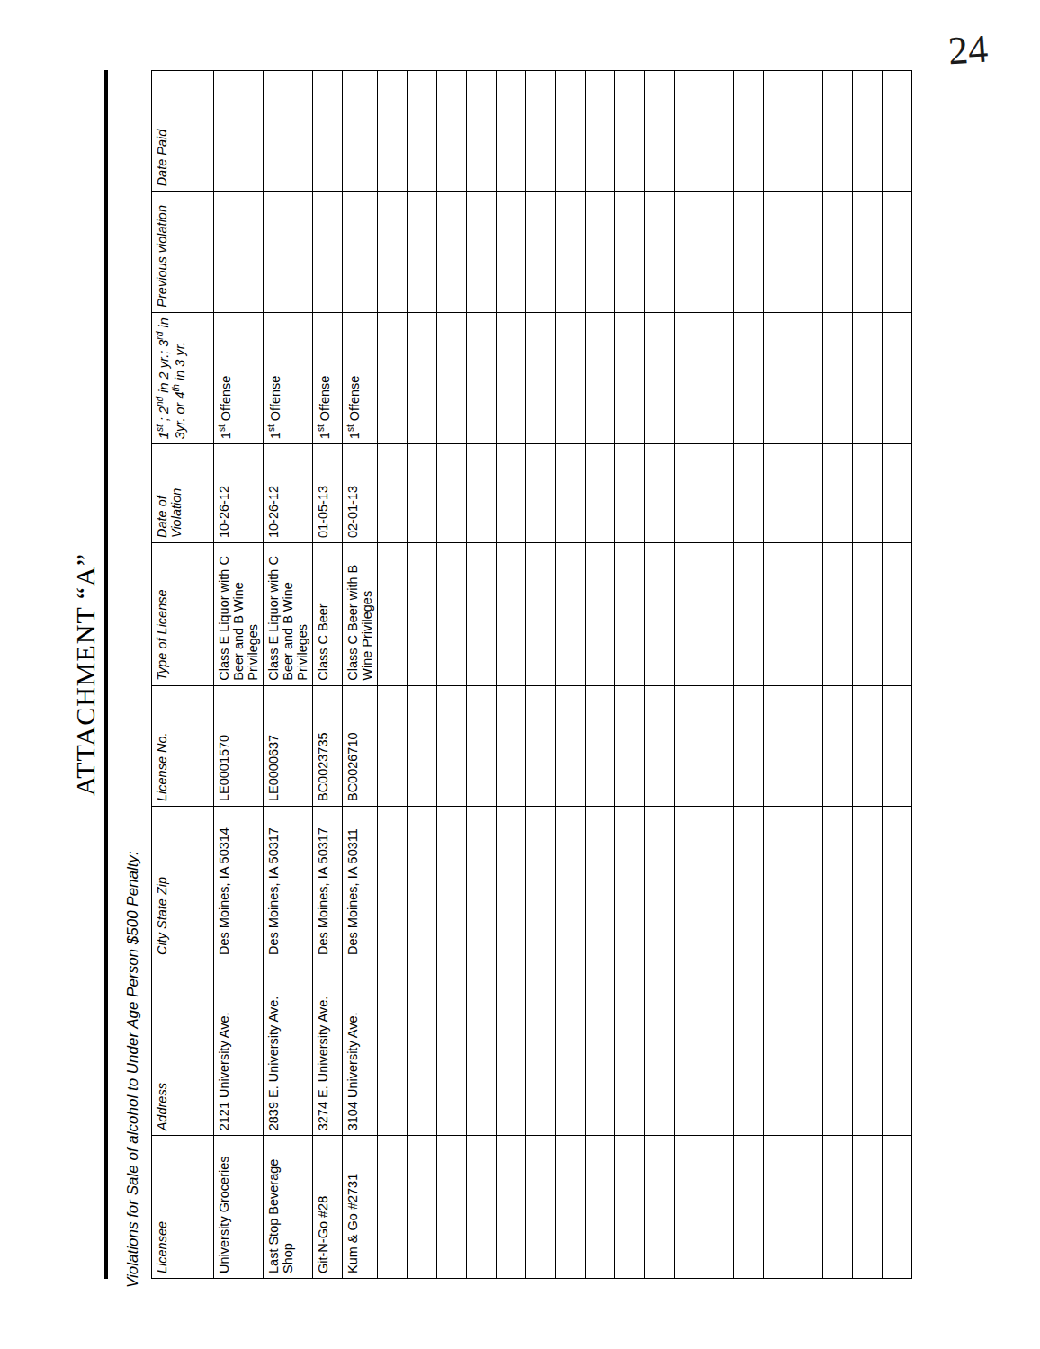24
ATTACHMENT “A”
Violations for Sale of alcohol to Under Age Person $500 Penalty:
| Licensee | Address | City State Zip | License No. | Type of License | Date of Violation | 1 st ; 2 nd in 2 yr.; 3 rd in 3yr. or 4 th in 3 yr. | Previous violation | Date Paid |
| --- | --- | --- | --- | --- | --- | --- | --- | --- |
| University Groceries | 2121 University Ave. | Des Moines, IA 50314 | LE0001570 | Class E Liquor with C Beer and B Wine Privileges | 10-26-12 | 1 st Offense | | |
| Last Stop Beverage Shop | 2839 E. University Ave. | Des Moines, IA 50317 | LE0000637 | Class E Liquor with C Beer and B Wine Privileges | 10-26-12 | 1 st Offense | | |
| Git-N-Go #28 | 3274 E. University Ave. | Des Moines, IA 50317 | BC0023735 | Class C Beer | 01-05-13 | 1 st Offense | | |
| Kum & Go #2731 | 3104 University Ave. | Des Moines, IA 50311 | BC0026710 | Class C Beer with B Wine Privileges | 02-01-13 | 1 st Offense | | |